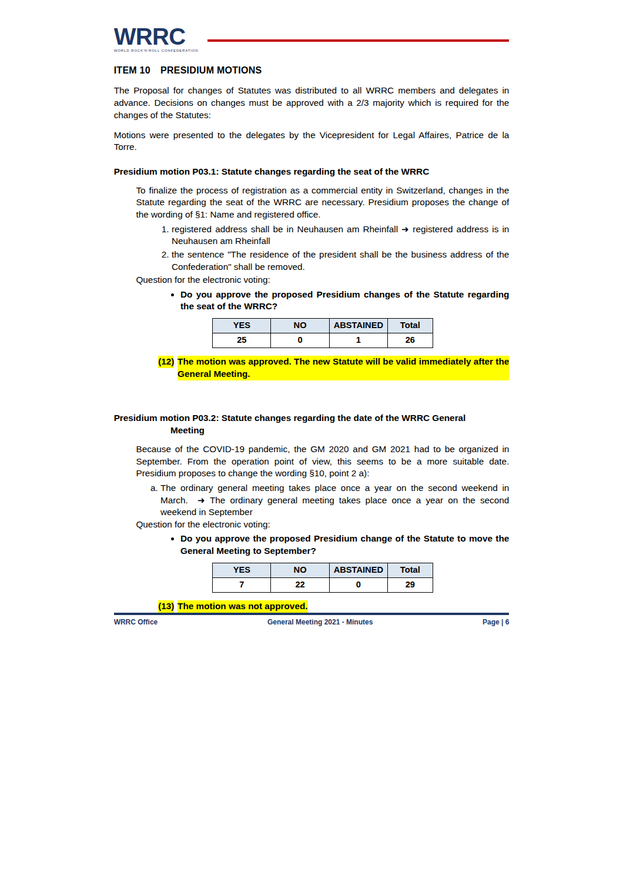WRRC
WORLD ROCK'N'ROLL CONFEDERATION
ITEM 10 PRESIDIUM MOTIONS
The Proposal for changes of Statutes was distributed to all WRRC members and delegates in advance. Decisions on changes must be approved with a 2/3 majority which is required for the changes of the Statutes:
Motions were presented to the delegates by the Vicepresident for Legal Affaires, Patrice de la Torre.
Presidium motion P03.1: Statute changes regarding the seat of the WRRC
To finalize the process of registration as a commercial entity in Switzerland, changes in the Statute regarding the seat of the WRRC are necessary. Presidium proposes the change of the wording of §1: Name and registered office.
registered address shall be in Neuhausen am Rheinfall ➜ registered address is in Neuhausen am Rheinfall
the sentence "The residence of the president shall be the business address of the Confederation" shall be removed.
Question for the electronic voting:
Do you approve the proposed Presidium changes of the Statute regarding the seat of the WRRC?
| YES | NO | ABSTAINED | Total |
| --- | --- | --- | --- |
| 25 | 0 | 1 | 26 |
(12) The motion was approved. The new Statute will be valid immediately after the General Meeting.
Presidium motion P03.2: Statute changes regarding the date of the WRRC GeneralMeeting
Because of the COVID-19 pandemic, the GM 2020 and GM 2021 had to be organized in September. From the operation point of view, this seems to be a more suitable date. Presidium proposes to change the wording §10, point 2 a):
The ordinary general meeting takes place once a year on the second weekend in March. ➜ The ordinary general meeting takes place once a year on the second weekend in September
Question for the electronic voting:
Do you approve the proposed Presidium change of the Statute to move the General Meeting to September?
| YES | NO | ABSTAINED | Total |
| --- | --- | --- | --- |
| 7 | 22 | 0 | 29 |
(13) The motion was not approved.
WRRC Office
General Meeting 2021 - Minutes
Page | 6